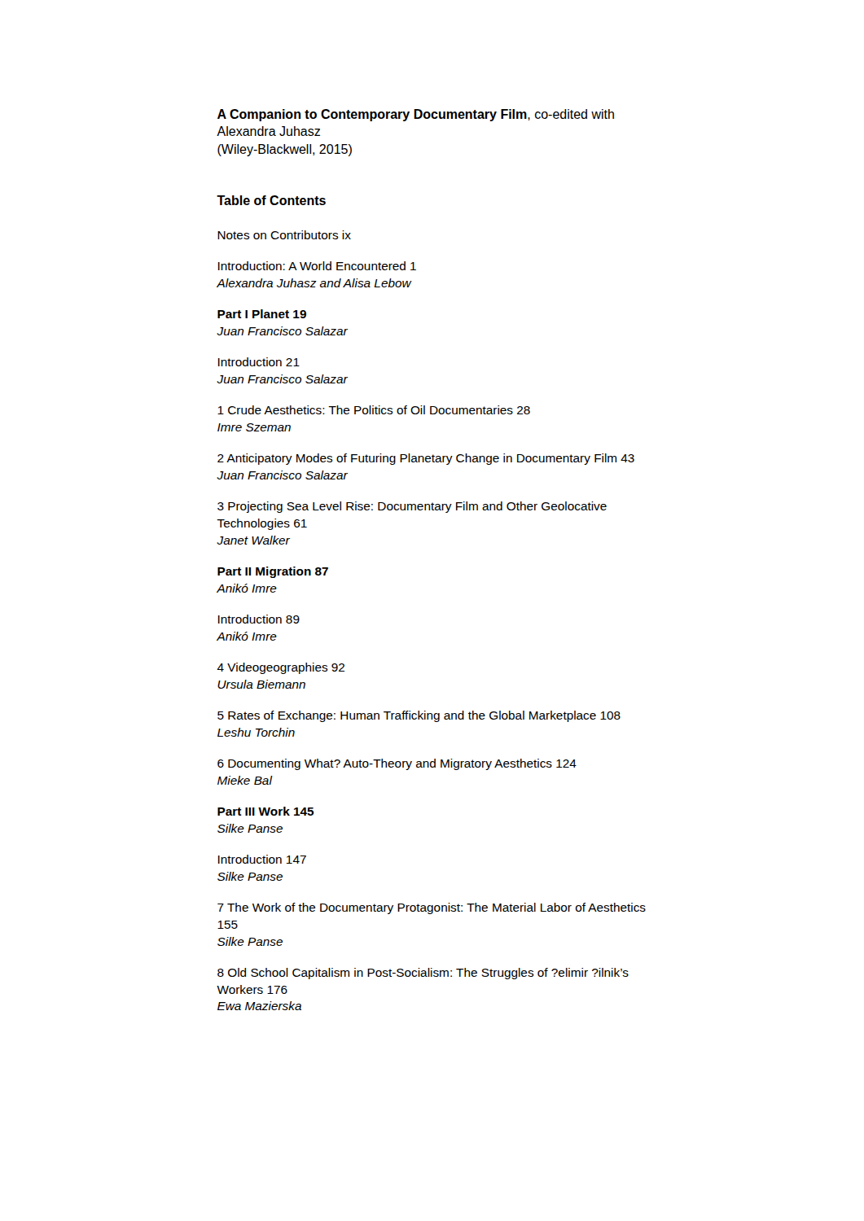A Companion to Contemporary Documentary Film, co-edited with Alexandra Juhasz
(Wiley-Blackwell, 2015)
Table of Contents
Notes on Contributors ix
Introduction: A World Encountered 1 Alexandra Juhasz and Alisa Lebow
Part I Planet 19
Juan Francisco Salazar
Introduction 21 Juan Francisco Salazar
1 Crude Aesthetics: The Politics of Oil Documentaries 28 Imre Szeman
2 Anticipatory Modes of Futuring Planetary Change in Documentary Film 43 Juan Francisco Salazar
3 Projecting Sea Level Rise: Documentary Film and Other Geolocative Technologies 61 Janet Walker
Part II Migration 87
Anikó Imre
Introduction 89 Anikó Imre
4 Videogeographies 92 Ursula Biemann
5 Rates of Exchange: Human Trafficking and the Global Marketplace 108 Leshu Torchin
6 Documenting What? Auto-Theory and Migratory Aesthetics 124 Mieke Bal
Part III Work 145
Silke Panse
Introduction 147 Silke Panse
7 The Work of the Documentary Protagonist: The Material Labor of Aesthetics 155 Silke Panse
8 Old School Capitalism in Post-Socialism: The Struggles of ?elimir ?ilnik’s Workers 176 Ewa Mazierska